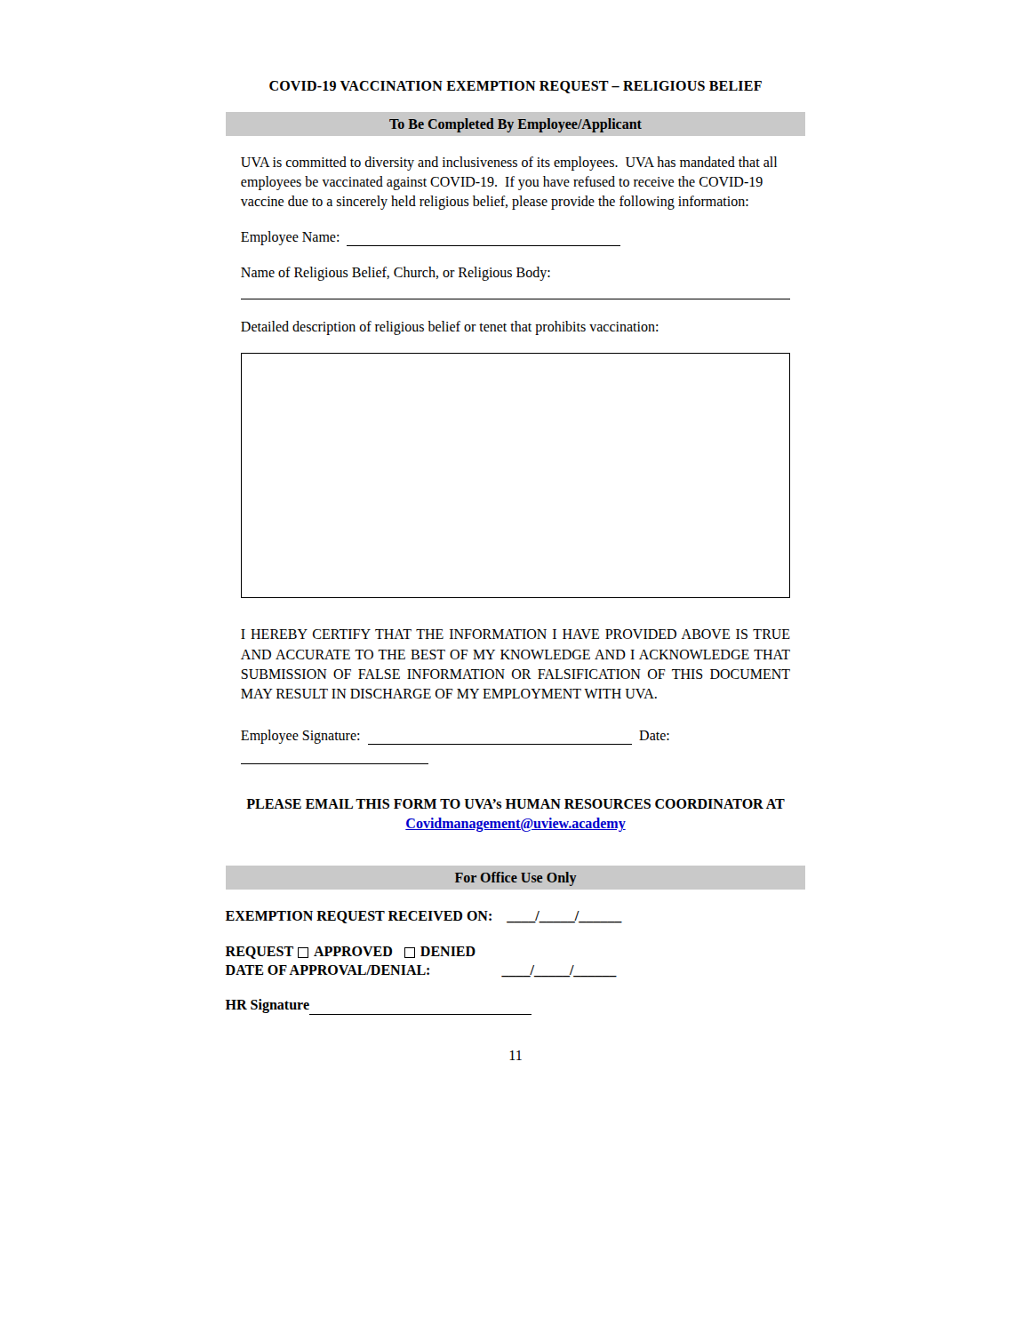COVID-19 VACCINATION EXEMPTION REQUEST – RELIGIOUS BELIEF
To Be Completed By Employee/Applicant
UVA is committed to diversity and inclusiveness of its employees. UVA has mandated that all employees be vaccinated against COVID-19. If you have refused to receive the COVID-19 vaccine due to a sincerely held religious belief, please provide the following information:
Employee Name:
Name of Religious Belief, Church, or Religious Body:
Detailed description of religious belief or tenet that prohibits vaccination:
I hereby certify that the information I have provided above is true and accurate to the best of my knowledge and I acknowledge that submission of false information or falsification of this document may result in discharge of my employment with UVA.
Employee Signature: Date:
PLEASE EMAIL THIS FORM TO UVA’s HUMAN RESOURCES COORDINATOR AT
Covidmanagement@uview.academy
For Office Use Only
EXEMPTION REQUEST RECEIVED ON: ____/_____/______
REQUEST APPROVED DENIED
DATE OF APPROVAL/DENIAL: ____/_____/______
HR Signature
11